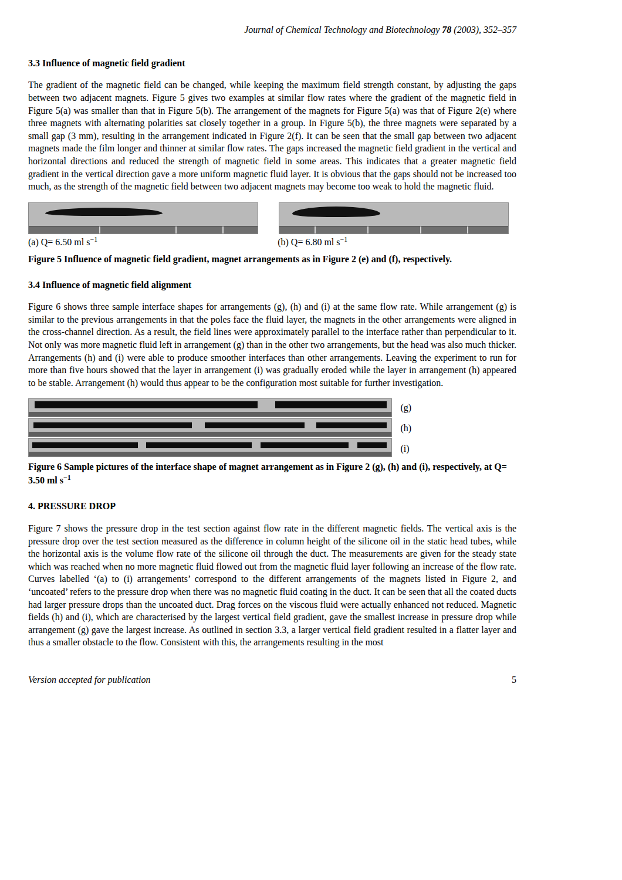Journal of Chemical Technology and Biotechnology 78 (2003), 352–357
3.3 Influence of magnetic field gradient
The gradient of the magnetic field can be changed, while keeping the maximum field strength constant, by adjusting the gaps between two adjacent magnets. Figure 5 gives two examples at similar flow rates where the gradient of the magnetic field in Figure 5(a) was smaller than that in Figure 5(b). The arrangement of the magnets for Figure 5(a) was that of Figure 2(e) where three magnets with alternating polarities sat closely together in a group. In Figure 5(b), the three magnets were separated by a small gap (3 mm), resulting in the arrangement indicated in Figure 2(f). It can be seen that the small gap between two adjacent magnets made the film longer and thinner at similar flow rates. The gaps increased the magnetic field gradient in the vertical and horizontal directions and reduced the strength of magnetic field in some areas. This indicates that a greater magnetic field gradient in the vertical direction gave a more uniform magnetic fluid layer. It is obvious that the gaps should not be increased too much, as the strength of the magnetic field between two adjacent magnets may become too weak to hold the magnetic fluid.
(a) Q= 6.50 ml s−1
(b) Q= 6.80 ml s−1
Figure 5 Influence of magnetic field gradient, magnet arrangements as in Figure 2 (e) and (f), respectively.
3.4 Influence of magnetic field alignment
Figure 6 shows three sample interface shapes for arrangements (g), (h) and (i) at the same flow rate. While arrangement (g) is similar to the previous arrangements in that the poles face the fluid layer, the magnets in the other arrangements were aligned in the cross-channel direction. As a result, the field lines were approximately parallel to the interface rather than perpendicular to it. Not only was more magnetic fluid left in arrangement (g) than in the other two arrangements, but the head was also much thicker. Arrangements (h) and (i) were able to produce smoother interfaces than other arrangements. Leaving the experiment to run for more than five hours showed that the layer in arrangement (i) was gradually eroded while the layer in arrangement (h) appeared to be stable. Arrangement (h) would thus appear to be the configuration most suitable for further investigation.
(g) (h) (i)
Figure 6 Sample pictures of the interface shape of magnet arrangement as in Figure 2 (g), (h) and (i), respectively, at Q= 3.50 ml s−1
4. PRESSURE DROP
Figure 7 shows the pressure drop in the test section against flow rate in the different magnetic fields. The vertical axis is the pressure drop over the test section measured as the difference in column height of the silicone oil in the static head tubes, while the horizontal axis is the volume flow rate of the silicone oil through the duct. The measurements are given for the steady state which was reached when no more magnetic fluid flowed out from the magnetic fluid layer following an increase of the flow rate. Curves labelled ‘(a) to (i) arrangements’ correspond to the different arrangements of the magnets listed in Figure 2, and ‘uncoated’ refers to the pressure drop when there was no magnetic fluid coating in the duct. It can be seen that all the coated ducts had larger pressure drops than the uncoated duct. Drag forces on the viscous fluid were actually enhanced not reduced. Magnetic fields (h) and (i), which are characterised by the largest vertical field gradient, gave the smallest increase in pressure drop while arrangement (g) gave the largest increase. As outlined in section 3.3, a larger vertical field gradient resulted in a flatter layer and thus a smaller obstacle to the flow. Consistent with this, the arrangements resulting in the most
Version accepted for publication 5